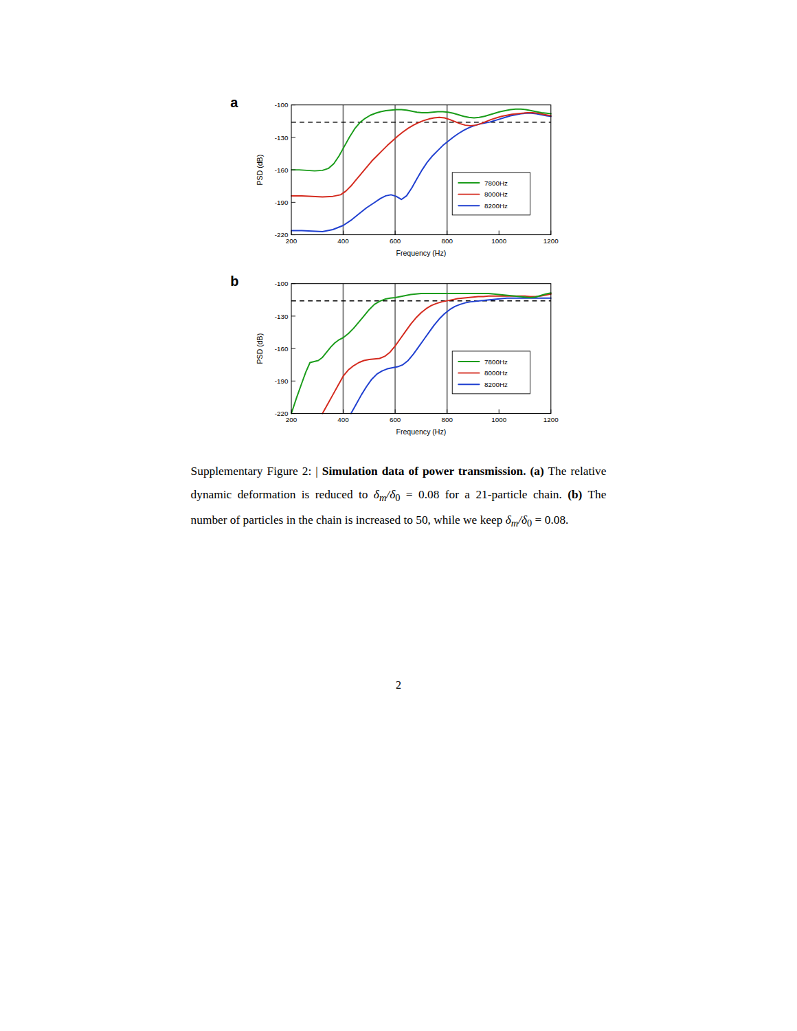a
-100 -130 -160 -190 -220 200 400 600 800 1000 1200 Frequency (Hz) PSD (dB) 7800Hz 8000Hz 8200Hz
b
-100 -130 -160 -190 -220 200 400 600 800 1000 1200 Frequency (Hz) PSD (dB) 7800Hz 8000Hz 8200Hz
Supplementary Figure 2: | Simulation data of power transmission. (a) The relative dynamic deformation is reduced to δm/δ0 = 0.08 for a 21-particle chain. (b) The number of particles in the chain is increased to 50, while we keep δm/δ0 = 0.08.
2